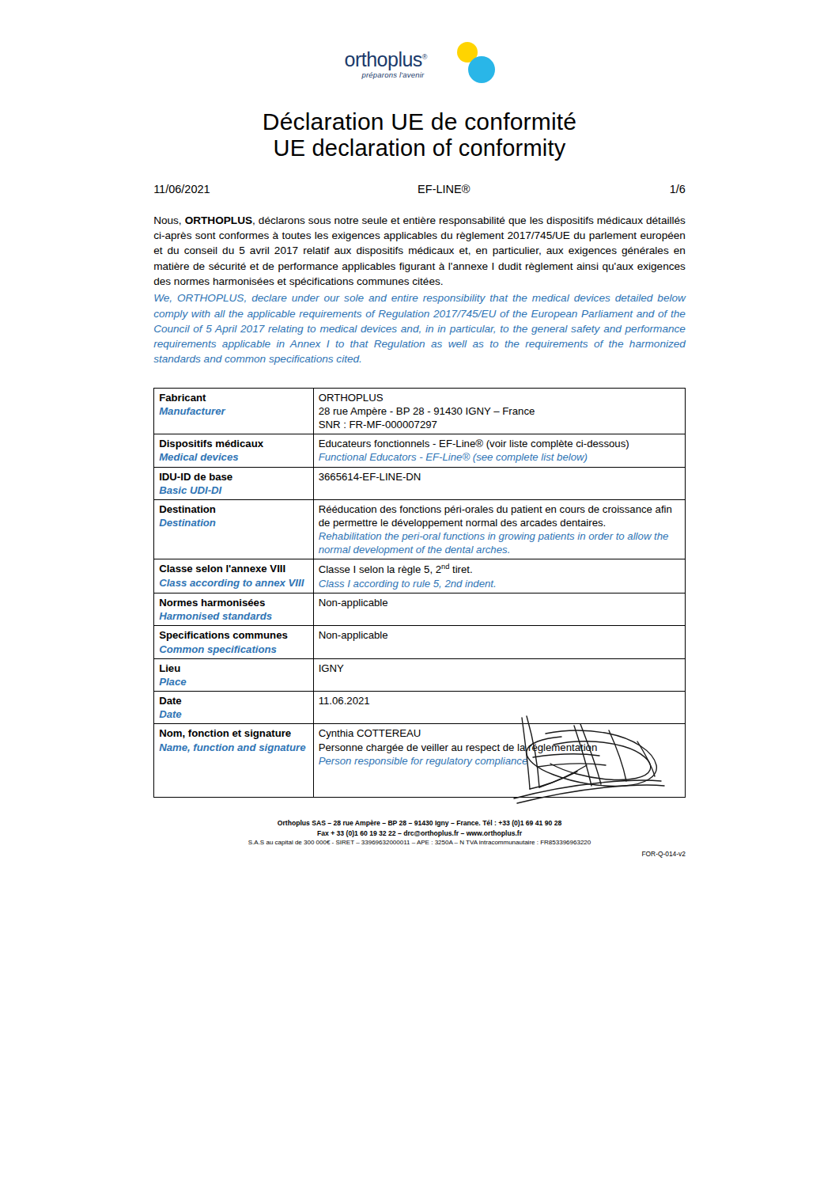orthoplus® préparons l'avenir
Déclaration UE de conformité UE declaration of conformity
11/06/2021
EF-LINE®
1/6
Nous, ORTHOPLUS, déclarons sous notre seule et entière responsabilité que les dispositifs médicaux détaillés ci-après sont conformes à toutes les exigences applicables du règlement 2017/745/UE du parlement européen et du conseil du 5 avril 2017 relatif aux dispositifs médicaux et, en particulier, aux exigences générales en matière de sécurité et de performance applicables figurant à l'annexe I dudit règlement ainsi qu'aux exigences des normes harmonisées et spécifications communes citées.
We, ORTHOPLUS, declare under our sole and entire responsibility that the medical devices detailed below comply with all the applicable requirements of Regulation 2017/745/EU of the European Parliament and of the Council of 5 April 2017 relating to medical devices and, in in particular, to the general safety and performance requirements applicable in Annex I to that Regulation as well as to the requirements of the harmonized standards and common specifications cited.
| Fabricant Manufacturer | ORTHOPLUS 28 rue Ampère - BP 28 - 91430 IGNY – France SNR : FR-MF-000007297 |
| Dispositifs médicaux Medical devices | Educateurs fonctionnels - EF-Line® (voir liste complète ci-dessous) Functional Educators - EF-Line® (see complete list below) |
| IDU-ID de base Basic UDI-DI | 3665614-EF-LINE-DN |
| Destination Destination | Rééducation des fonctions péri-orales du patient en cours de croissance afin de permettre le développement normal des arcades dentaires. Rehabilitation the peri-oral functions in growing patients in order to allow the normal development of the dental arches. |
| Classe selon l'annexe VIII Class according to annex VIII | Classe I selon la règle 5, 2 nd tiret. Class I according to rule 5, 2nd indent. |
| Normes harmonisées Harmonised standards | Non-applicable |
| Specifications communes Common specifications | Non-applicable |
| Lieu Place | IGNY |
| Date Date | 11.06.2021 |
| Nom, fonction et signature Name, function and signature | Cynthia COTTEREAU Personne chargée de veiller au respect de la réglementation Person responsible for regulatory compliance |
Orthoplus SAS – 28 rue Ampère – BP 28 – 91430 Igny – France. Tél : +33 (0)1 69 41 90 28
Fax + 33 (0)1 60 19 32 22 – drc@orthoplus.fr – www.orthoplus.fr
S.A.S au capital de 300 000€ - SIRET – 33969632000011 – APE : 3250A – N TVA intracommunautaire : FR853396963220
FOR-Q-014-v2